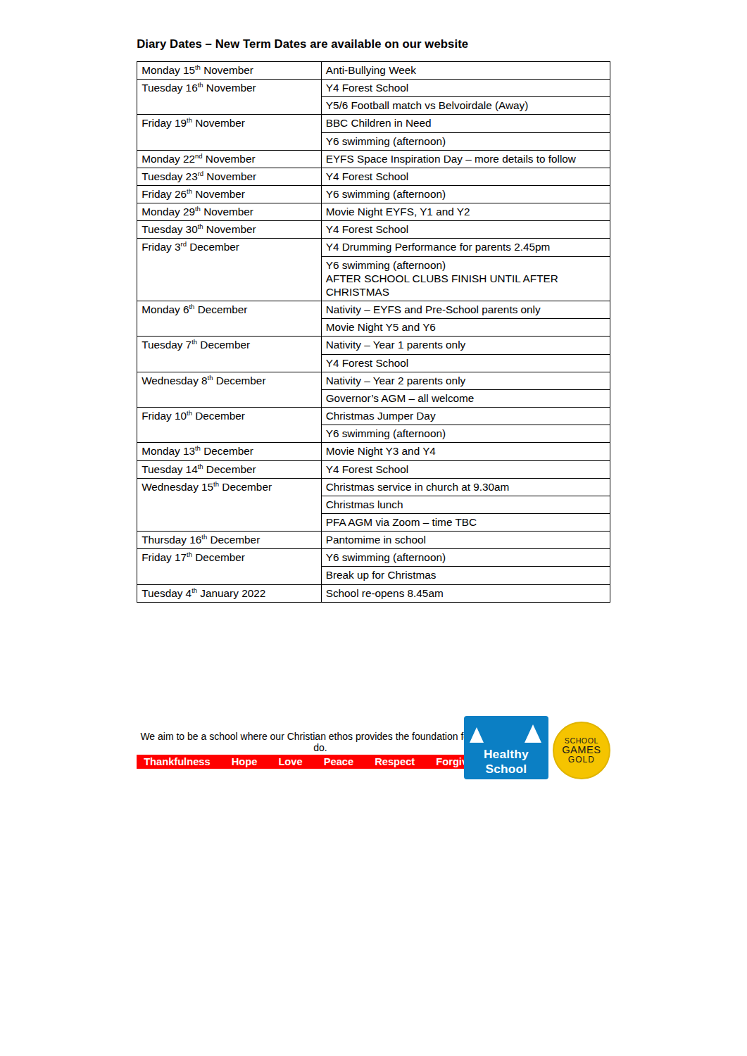Diary Dates – New Term Dates are available on our website
| Monday 15 th November | Anti-Bullying Week |
| Tuesday 16 th November | Y4 Forest School |
| Y5/6 Football match vs Belvoirdale (Away) |
| Friday 19 th November | BBC Children in Need |
| Y6 swimming (afternoon) |
| Monday 22 nd November | EYFS Space Inspiration Day – more details to follow |
| Tuesday 23 rd November | Y4 Forest School |
| Friday 26 th November | Y6 swimming (afternoon) |
| Monday 29 th November | Movie Night EYFS, Y1 and Y2 |
| Tuesday 30 th November | Y4 Forest School |
| Friday 3 rd December | Y4 Drumming Performance for parents 2.45pm |
| Y6 swimming (afternoon) AFTER SCHOOL CLUBS FINISH UNTIL AFTER CHRISTMAS |
| Monday 6 th December | Nativity – EYFS and Pre-School parents only |
| Movie Night Y5 and Y6 |
| Tuesday 7 th December | Nativity – Year 1 parents only |
| Y4 Forest School |
| Wednesday 8 th December | Nativity – Year 2 parents only |
| Governor’s AGM – all welcome |
| Friday 10 th December | Christmas Jumper Day |
| Y6 swimming (afternoon) |
| Monday 13 th December | Movie Night Y3 and Y4 |
| Tuesday 14 th December | Y4 Forest School |
| Wednesday 15 th December | Christmas service in church at 9.30am |
| Christmas lunch |
| PFA AGM via Zoom – time TBC |
| Thursday 16 th December | Pantomime in school |
| Friday 17 th December | Y6 swimming (afternoon) |
| Break up for Christmas |
| Tuesday 4 th January 2022 | School re-opens 8.45am |
We aim to be a school where our Christian ethos provides the foundation for all we do.
Thankfulness Hope Love Peace Respect Forgiveness
Healthy School
SCHOOL GAMES GOLD